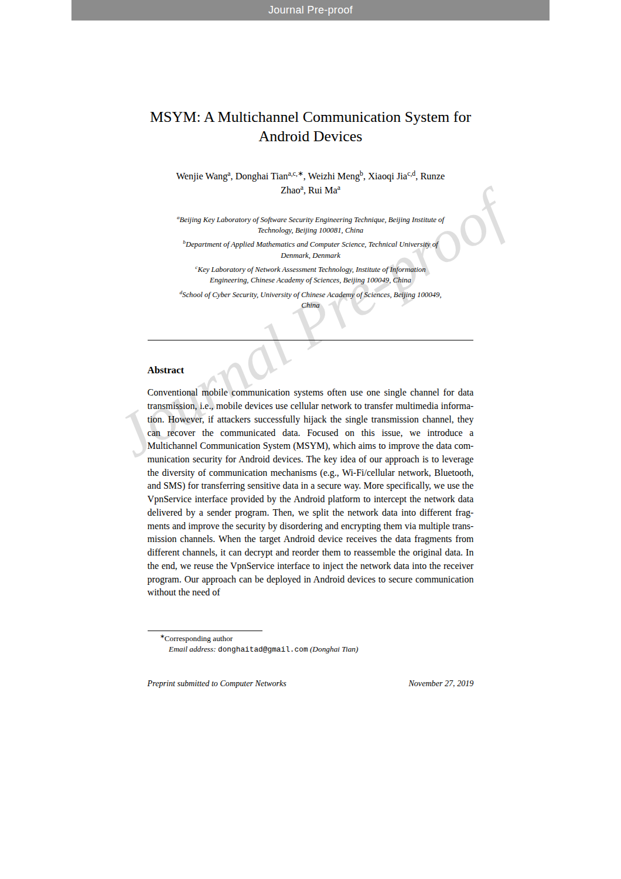Journal Pre-proof
Journal Pre-proof
MSYM: A Multichannel Communication System for
Android Devices
Wenjie Wanga, Donghai Tiana,c,∗, Weizhi Mengb, Xiaoqi Jiac,d, Runze
Zhaoa, Rui Maa
aBeijing Key Laboratory of Software Security Engineering Technique, Beijing Institute of
Technology, Beijing 100081, China
bDepartment of Applied Mathematics and Computer Science, Technical University of
Denmark, Denmark
cKey Laboratory of Network Assessment Technology, Institute of Information
Engineering, Chinese Academy of Sciences, Beijing 100049, China
dSchool of Cyber Security, University of Chinese Academy of Sciences, Beijing 100049,
China
Abstract
Conventional mobile communication systems often use one single channel for data transmission, i.e., mobile devices use cellular network to transfer multimedia information. However, if attackers successfully hijack the single transmission channel, they can recover the communicated data. Focused on this issue, we introduce a Multichannel Communication System (MSYM), which aims to improve the data communication security for Android devices. The key idea of our approach is to leverage the diversity of communication mechanisms (e.g., Wi-Fi/cellular network, Bluetooth, and SMS) for transferring sensitive data in a secure way. More specifically, we use the VpnService interface provided by the Android platform to intercept the network data delivered by a sender program. Then, we split the network data into different fragments and improve the security by disordering and encrypting them via multiple transmission channels. When the target Android device receives the data fragments from different channels, it can decrypt and reorder them to reassemble the original data. In the end, we reuse the VpnService interface to inject the network data into the receiver program. Our approach can be deployed in Android devices to secure communication without the need of
∗Corresponding author
Email address: donghaitad@gmail.com (Donghai Tian)
Preprint submitted to Computer Networks November 27, 2019